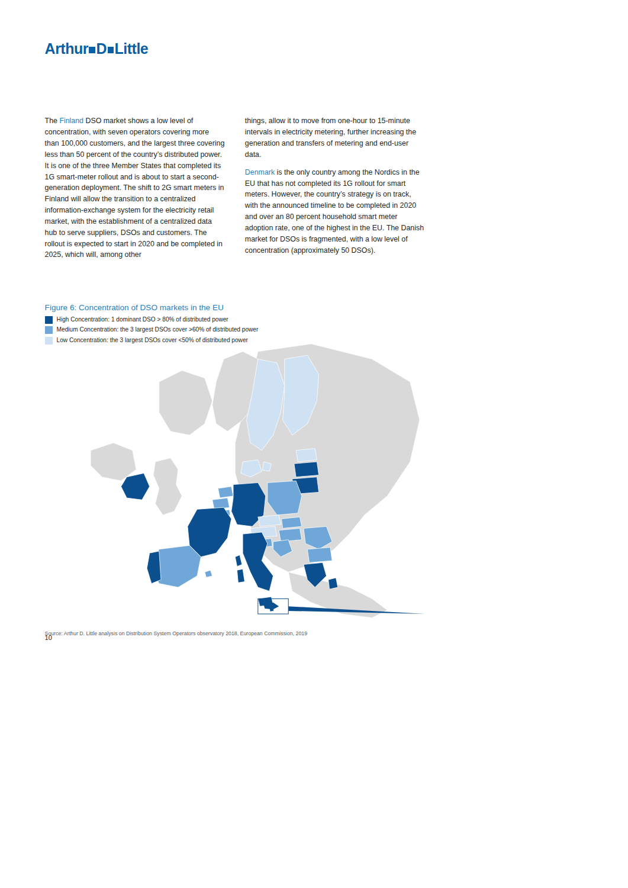Arthur D Little
The Finland DSO market shows a low level of concentration, with seven operators covering more than 100,000 customers, and the largest three covering less than 50 percent of the country’s distributed power. It is one of the three Member States that completed its 1G smart-meter rollout and is about to start a second-generation deployment. The shift to 2G smart meters in Finland will allow the transition to a centralized information-exchange system for the electricity retail market, with the establishment of a centralized data hub to serve suppliers, DSOs and customers. The rollout is expected to start in 2020 and be completed in 2025, which will, among other
things, allow it to move from one-hour to 15-minute intervals in electricity metering, further increasing the generation and transfers of metering and end-user data.
Denmark is the only country among the Nordics in the EU that has not completed its 1G rollout for smart meters. However, the country’s strategy is on track, with the announced timeline to be completed in 2020 and over an 80 percent household smart meter adoption rate, one of the highest in the EU. The Danish market for DSOs is fragmented, with a low level of concentration (approximately 50 DSOs).
Figure 6: Concentration of DSO markets in the EU
High Concentration: 1 dominant DSO > 80% of distributed power
Medium Concentration: the 3 largest DSOs cover >60% of distributed power
Low Concentration: the 3 largest DSOs cover <50% of distributed power
Source: Arthur D. Little analysis on Distribution System Operators observatory 2018, European Commission, 2019
10